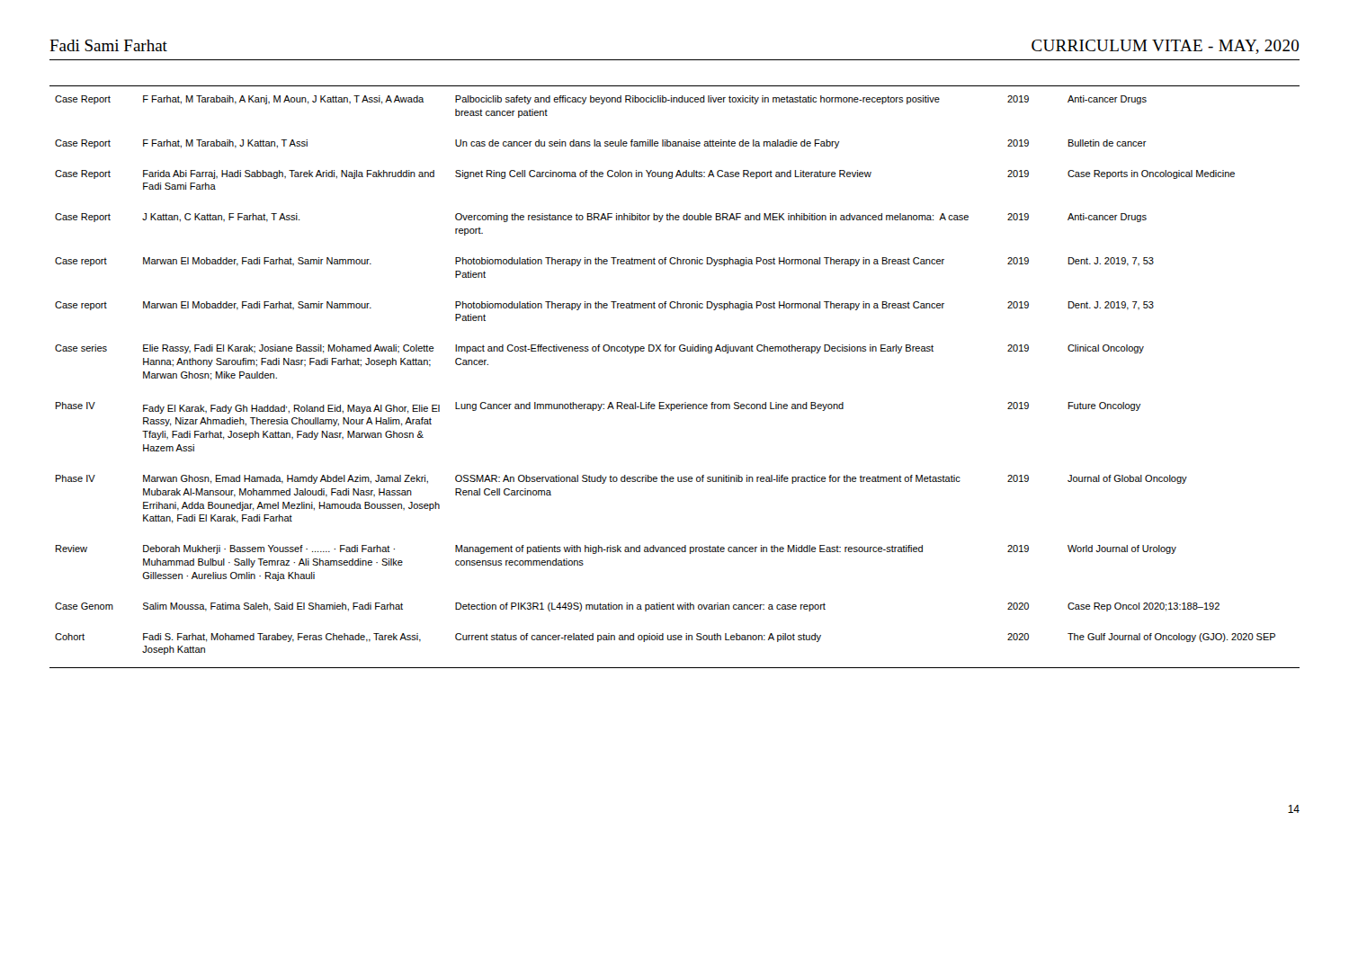Fadi Sami Farhat
CURRICULUM VITAE - MAY, 2020
| Case Report | F Farhat, M Tarabaih, A Kanj, M Aoun, J Kattan, T Assi, A Awada | Palbociclib safety and efficacy beyond Ribociclib-induced liver toxicity in metastatic hormone-receptors positive breast cancer patient | 2019 | Anti-cancer Drugs |
| Case Report | F Farhat, M Tarabaih, J Kattan, T Assi | Un cas de cancer du sein dans la seule famille libanaise atteinte de la maladie de Fabry | 2019 | Bulletin de cancer |
| Case Report | Farida Abi Farraj, Hadi Sabbagh, Tarek Aridi, Najla Fakhruddin and Fadi Sami Farha | Signet Ring Cell Carcinoma of the Colon in Young Adults: A Case Report and Literature Review | 2019 | Case Reports in Oncological Medicine |
| Case Report | J Kattan, C Kattan, F Farhat, T Assi. | Overcoming the resistance to BRAF inhibitor by the double BRAF and MEK inhibition in advanced melanoma: A case report. | 2019 | Anti-cancer Drugs |
| Case report | Marwan El Mobadder, Fadi Farhat, Samir Nammour. | Photobiomodulation Therapy in the Treatment of Chronic Dysphagia Post Hormonal Therapy in a Breast Cancer Patient | 2019 | Dent. J. 2019, 7, 53 |
| Case report | Marwan El Mobadder, Fadi Farhat, Samir Nammour. | Photobiomodulation Therapy in the Treatment of Chronic Dysphagia Post Hormonal Therapy in a Breast Cancer Patient | 2019 | Dent. J. 2019, 7, 53 |
| Case series | Elie Rassy, Fadi El Karak; Josiane Bassil; Mohamed Awali; Colette Hanna; Anthony Saroufim; Fadi Nasr; Fadi Farhat; Joseph Kattan; Marwan Ghosn; Mike Paulden. | Impact and Cost-Effectiveness of Oncotype DX for Guiding Adjuvant Chemotherapy Decisions in Early Breast Cancer. | 2019 | Clinical Oncology |
| Phase IV | Fady El Karak, Fady Gh Haddad , , Roland Eid, Maya Al Ghor, Elie El Rassy, Nizar Ahmadieh, Theresia Choullamy, Nour A Halim, Arafat Tfayli, Fadi Farhat, Joseph Kattan, Fady Nasr, Marwan Ghosn & Hazem Assi | Lung Cancer and Immunotherapy: A Real-Life Experience from Second Line and Beyond | 2019 | Future Oncology |
| Phase IV | Marwan Ghosn, Emad Hamada, Hamdy Abdel Azim, Jamal Zekri, Mubarak Al-Mansour, Mohammed Jaloudi, Fadi Nasr, Hassan Errihani, Adda Bounedjar, Amel Mezlini, Hamouda Boussen, Joseph Kattan, Fadi El Karak, Fadi Farhat | OSSMAR: An Observational Study to describe the use of sunitinib in real-life practice for the treatment of Metastatic Renal Cell Carcinoma | 2019 | Journal of Global Oncology |
| Review | Deborah Mukherji · Bassem Youssef · ....... · Fadi Farhat · Muhammad Bulbul · Sally Temraz · Ali Shamseddine · Silke Gillessen · Aurelius Omlin · Raja Khauli | Management of patients with high-risk and advanced prostate cancer in the Middle East: resource-stratified consensus recommendations | 2019 | World Journal of Urology |
| Case Genom | Salim Moussa, Fatima Saleh, Said El Shamieh, Fadi Farhat | Detection of PIK3R1 (L449S) mutation in a patient with ovarian cancer: a case report | 2020 | Case Rep Oncol 2020;13:188–192 |
| Cohort | Fadi S. Farhat, Mohamed Tarabey, Feras Chehade,, Tarek Assi, Joseph Kattan | Current status of cancer-related pain and opioid use in South Lebanon: A pilot study | 2020 | The Gulf Journal of Oncology (GJO). 2020 SEP |
14